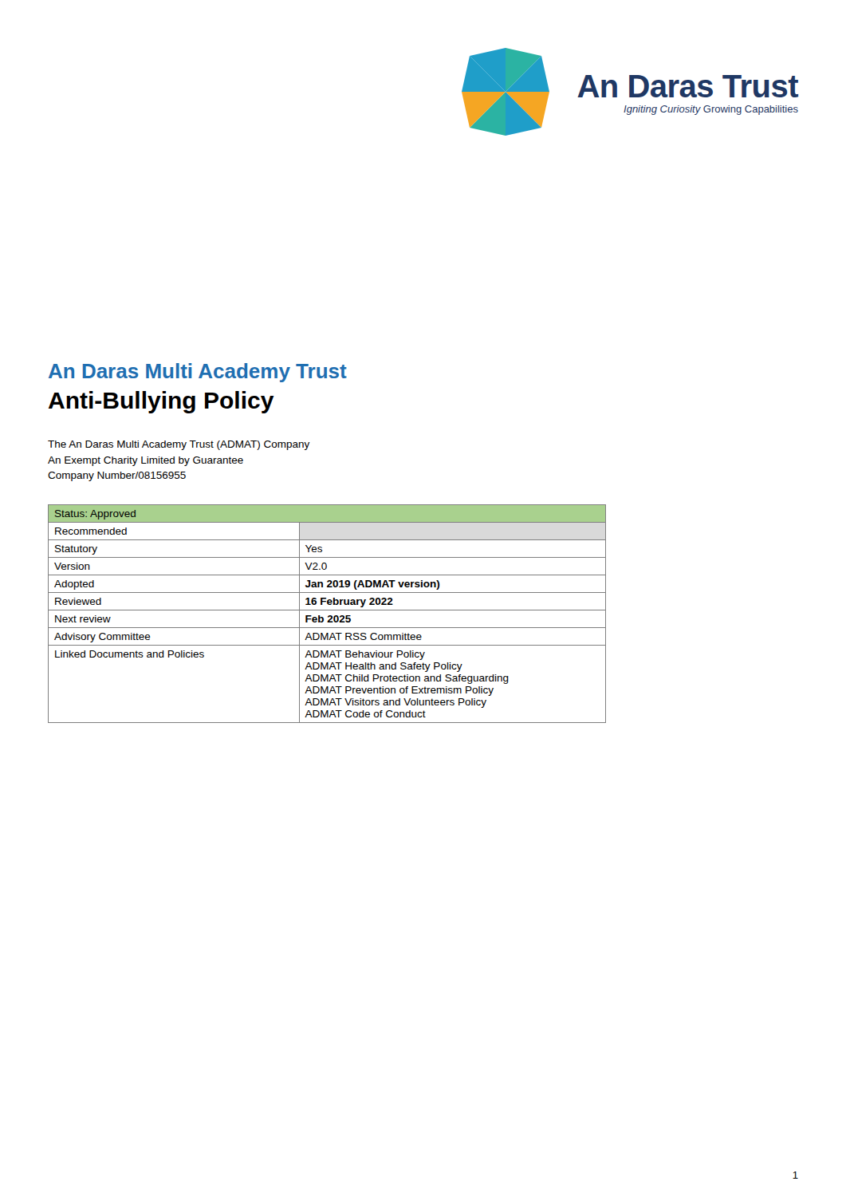An Daras Trust
Igniting Curiosity Growing Capabilities
An Daras Multi Academy Trust
Anti-Bullying Policy
The An Daras Multi Academy Trust (ADMAT) Company
An Exempt Charity Limited by Guarantee
Company Number/08156955
| Status: Approved |
| Recommended | |
| Statutory | Yes |
| Version | V2.0 |
| Adopted | Jan 2019 (ADMAT version) |
| Reviewed | 16 February 2022 |
| Next review | Feb 2025 |
| Advisory Committee | ADMAT RSS Committee |
| Linked Documents and Policies | ADMAT Behaviour Policy ADMAT Health and Safety Policy ADMAT Child Protection and Safeguarding ADMAT Prevention of Extremism Policy ADMAT Visitors and Volunteers Policy ADMAT Code of Conduct |
1